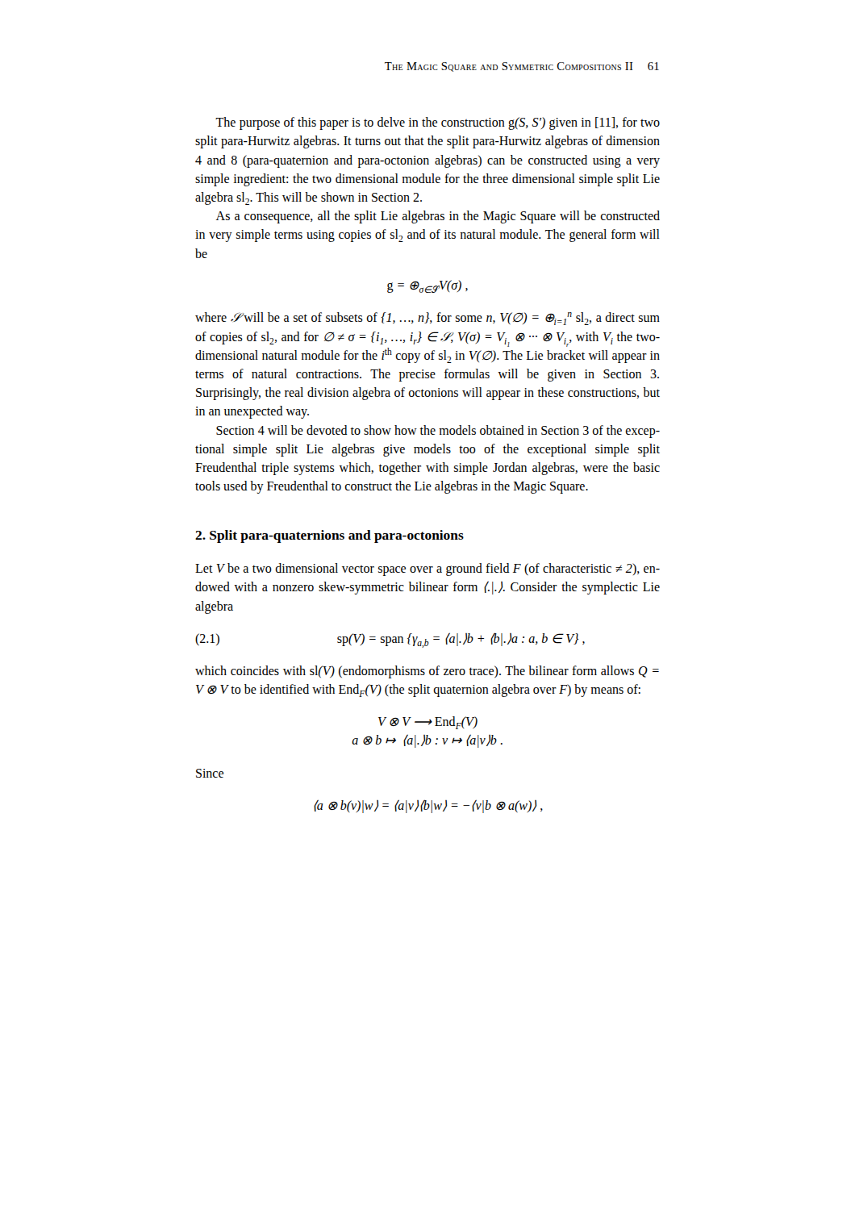The Magic Square and Symmetric Compositions II61
The purpose of this paper is to delve in the construction g(S, S′) given in [11], for two split para-Hurwitz algebras. It turns out that the split para-Hurwitz algebras of dimension 4 and 8 (para-quaternion and para-octonion algebras) can be constructed using a very simple ingredient: the two dimensional module for the three dimensional simple split Lie algebra sl2. This will be shown in Section 2.
As a consequence, all the split Lie algebras in the Magic Square will be constructed in very simple terms using copies of sl2 and of its natural module. The general form will be
g = ⊕σ∈𝒮V(σ) ,
where 𝒮 will be a set of subsets of {1, …, n}, for some n, V(∅) = ⊕i=1n sl2, a direct sum of copies of sl2, and for ∅ ≠ σ = {i1, …, ir} ∈ 𝒮, V(σ) = Vi1 ⊗ ··· ⊗ Vir, with Vi the two-dimensional natural module for the ith copy of sl2 in V(∅). The Lie bracket will appear in terms of natural contractions. The precise formulas will be given in Section 3. Surprisingly, the real division algebra of octonions will appear in these constructions, but in an unexpected way.
Section 4 will be devoted to show how the models obtained in Section 3 of the exceptional simple split Lie algebras give models too of the exceptional simple split Freudenthal triple systems which, together with simple Jordan algebras, were the basic tools used by Freudenthal to construct the Lie algebras in the Magic Square.
2. Split para-quaternions and para-octonions
Let V be a two dimensional vector space over a ground field F (of characteristic ≠ 2), endowed with a nonzero skew-symmetric bilinear form ⟨.|.⟩. Consider the symplectic Lie algebra
(2.1)
sp(V) = span {γa,b = ⟨a|.⟩b + ⟨b|.⟩a : a, b ∈ V} ,
which coincides with sl(V) (endomorphisms of zero trace). The bilinear form allows Q = V ⊗ V to be identified with EndF(V) (the split quaternion algebra over F) by means of:
V ⊗ V ⟶ EndF(V) a ⊗ b ↦ ⟨a|.⟩b : v ↦ ⟨a|v⟩b .
Since
⟨a ⊗ b(v)|w⟩ = ⟨a|v⟩⟨b|w⟩ = −⟨v|b ⊗ a(w)⟩ ,